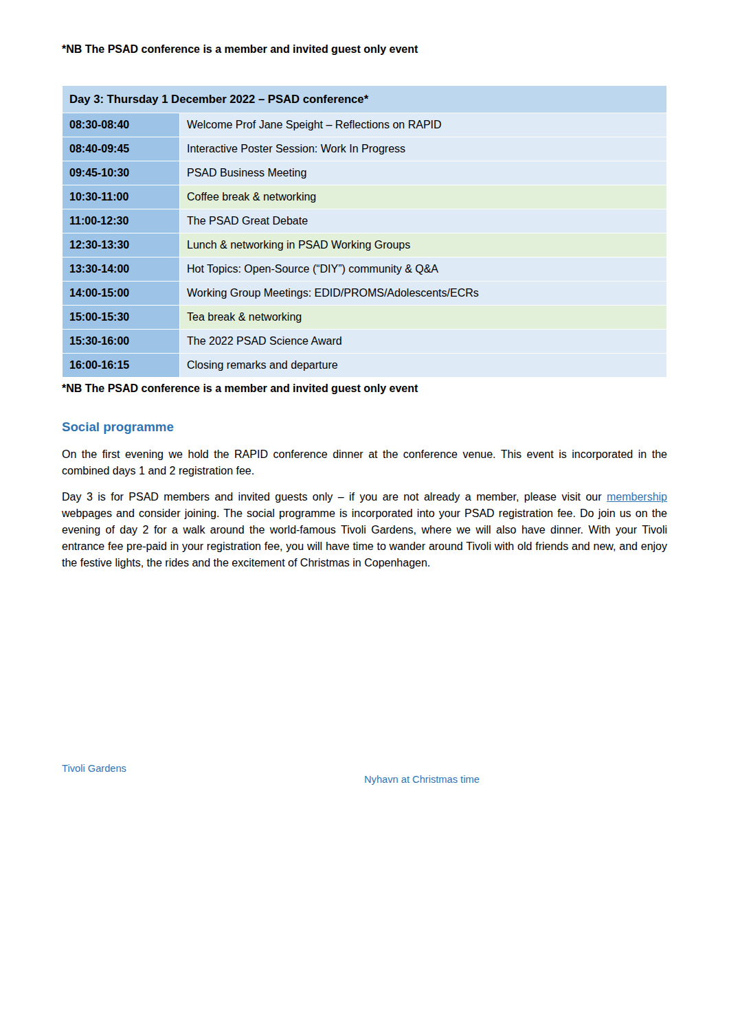*NB The PSAD conference is a member and invited guest only event
| Day 3: Thursday 1 December 2022 – PSAD conference* |
| 08:30-08:40 | Welcome Prof Jane Speight – Reflections on RAPID |
| 08:40-09:45 | Interactive Poster Session: Work In Progress |
| 09:45-10:30 | PSAD Business Meeting |
| 10:30-11:00 | Coffee break & networking |
| 11:00-12:30 | The PSAD Great Debate |
| 12:30-13:30 | Lunch & networking in PSAD Working Groups |
| 13:30-14:00 | Hot Topics: Open-Source (“DIY”) community & Q&A |
| 14:00-15:00 | Working Group Meetings: EDID/PROMS/Adolescents/ECRs |
| 15:00-15:30 | Tea break & networking |
| 15:30-16:00 | The 2022 PSAD Science Award |
| 16:00-16:15 | Closing remarks and departure |
*NB The PSAD conference is a member and invited guest only event
Social programme
On the first evening we hold the RAPID conference dinner at the conference venue. This event is incorporated in the combined days 1 and 2 registration fee.
Day 3 is for PSAD members and invited guests only – if you are not already a member, please visit our membership webpages and consider joining. The social programme is incorporated into your PSAD registration fee. Do join us on the evening of day 2 for a walk around the world-famous Tivoli Gardens, where we will also have dinner. With your Tivoli entrance fee pre-paid in your registration fee, you will have time to wander around Tivoli with old friends and new, and enjoy the festive lights, the rides and the excitement of Christmas in Copenhagen.
Tivoli Gardens
Nyhavn at Christmas time